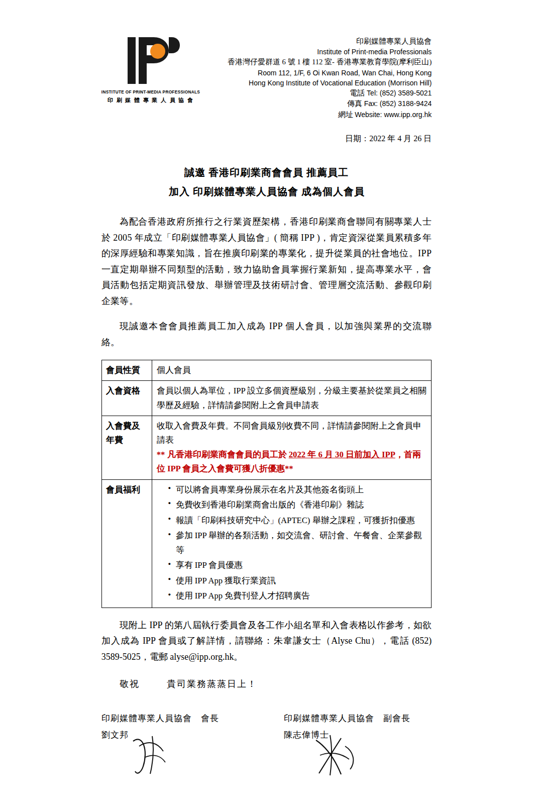INSTITUTE OF PRINT-MEDIA PROFESSIONALS
印 刷 媒 體 專 業 人 員 協 會
印刷媒體專業人員協會
Institute of Print-media Professionals
香港灣仔愛群道 6 號 1 樓 112 室- 香港專業教育學院(摩利臣山)
Room 112, 1/F, 6 Oi Kwan Road, Wan Chai, Hong Kong
Hong Kong Institute of Vocational Education (Morrison Hill)
電話 Tel: (852) 3589-5021
傳真 Fax: (852) 3188-9424
網址 Website: www.ipp.org.hk
日期：2022 年 4 月 26 日
誠邀 香港印刷業商會會員 推薦員工
加入 印刷媒體專業人員協會 成為個人會員
為配合香港政府所推行之行業資歷架構，香港印刷業商會聯同有關專業人士於 2005 年成立「印刷媒體專業人員協會」( 簡稱 IPP )，肯定資深從業員累積多年的深厚經驗和專業知識，旨在推廣印刷業的專業化，提升從業員的社會地位。IPP 一直定期舉辦不同類型的活動，致力協助會員掌握行業新知，提高專業水平，會員活動包括定期資訊發放、舉辦管理及技術研討會、管理層交流活動、參觀印刷企業等。
現誠邀本會會員推薦員工加入成為 IPP 個人會員，以加強與業界的交流聯絡。
| 會員性質 | 個人會員 |
| 入會資格 | 會員以個人為單位，IPP 設立多個資歷級別，分級主要基於從業員之相關學歷及經驗，詳情請參閱附上之會員申請表 |
| 入會費及 年費 | 收取入會費及年費。不同會員級別收費不同，詳情請參閱附上之會員申請表 ** 凡香港印刷業商會會員的員工於 2022 年 6 月 30 日前加入 IPP ，首兩位 IPP 會員之入會費可獲八折優惠** |
| 會員福利 | 可以將會員專業身份展示在名片及其他簽名銜頭上 免費收到香港印刷業商會出版的《香港印刷》雜誌 報讀「印刷科技研究中心」(APTEC) 舉辦之課程，可獲折扣優惠 參加 IPP 舉辦的各類活動，如交流會、研討會、午餐會、企業參觀等 享有 IPP 會員優惠 使用 IPP App 獲取行業資訊 使用 IPP App 免費刊登人才招聘廣告 |
現附上 IPP 的第八屆執行委員會及各工作小組名單和入會表格以作參考，如欲加入成為 IPP 會員或了解詳情，請聯絡：朱韋謙女士（Alyse Chu），電話 (852) 3589-5025，電郵 alyse@ipp.org.hk。
敬祝 貴司業務蒸蒸日上！
印刷媒體專業人員協會　會長
劉文邦
印刷媒體專業人員協會　副會長
陳志偉博士